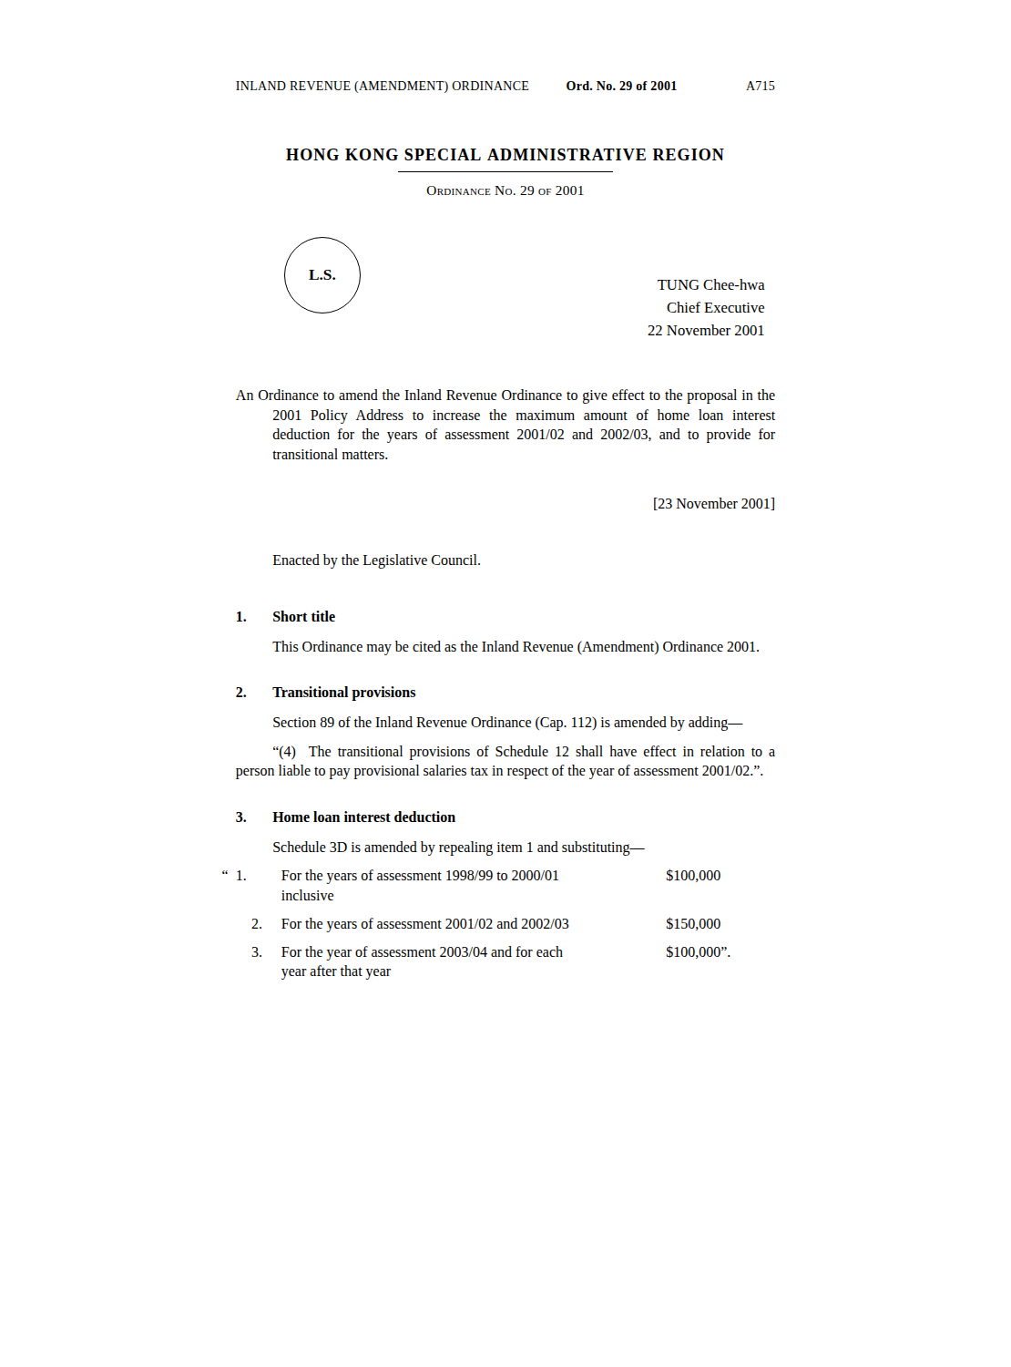INLAND REVENUE (AMENDMENT) ORDINANCE Ord. No. 29 of 2001 A715
HONG KONG SPECIAL ADMINISTRATIVE REGION
Ordinance No. 29 of 2001
L.S.
TUNG Chee-hwa
Chief Executive
22 November 2001
An Ordinance to amend the Inland Revenue Ordinance to give effect to the proposal in the 2001 Policy Address to increase the maximum amount of home loan interest deduction for the years of assessment 2001/02 and 2002/03, and to provide for transitional matters.
[23 November 2001]
Enacted by the Legislative Council.
1. Short title
This Ordinance may be cited as the Inland Revenue (Amendment) Ordinance 2001.
2. Transitional provisions
Section 89 of the Inland Revenue Ordinance (Cap. 112) is amended by adding—
“(4) The transitional provisions of Schedule 12 shall have effect in relation to a person liable to pay provisional salaries tax in respect of the year of assessment 2001/02.”.
3. Home loan interest deduction
Schedule 3D is amended by repealing item 1 and substituting—
1.
For the years of assessment 1998/99 to 2000/01
inclusive
$100,000
2.
For the years of assessment 2001/02 and 2002/03
$150,000
3.
For the year of assessment 2003/04 and for each
year after that year
$100,000”.